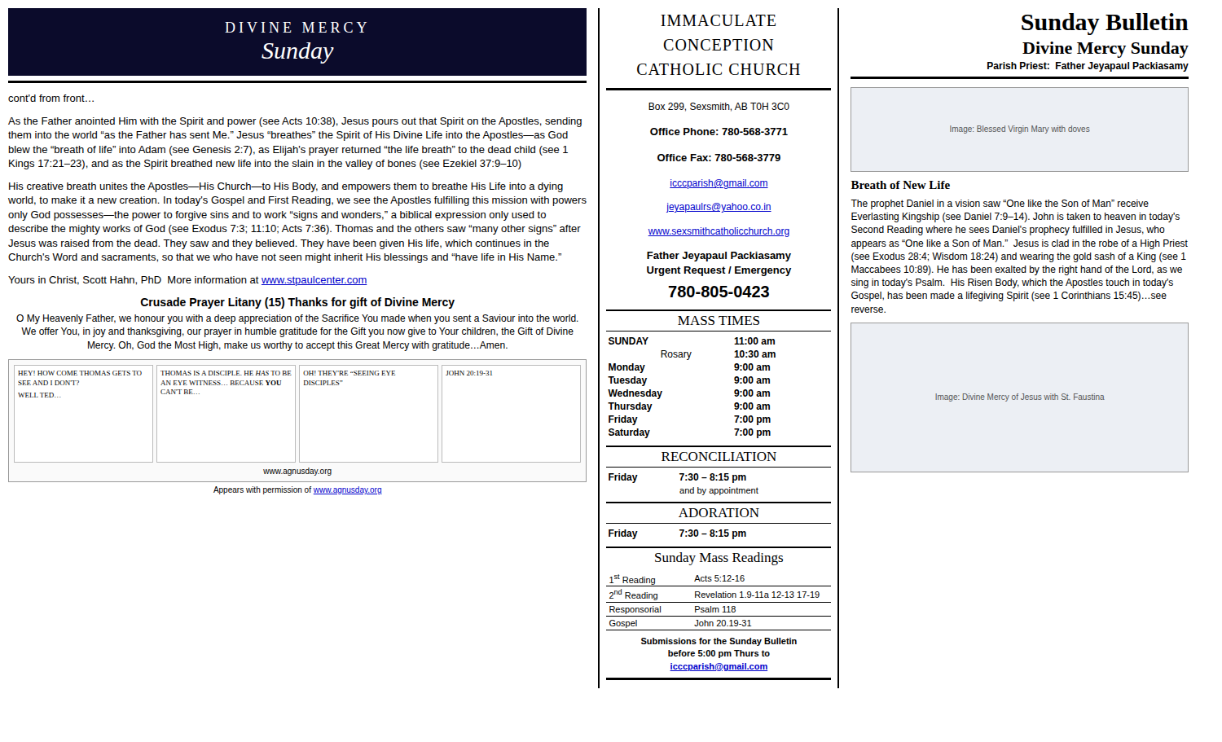Divine Mercy
Sunday
cont'd from front…
As the Father anointed Him with the Spirit and power (see Acts 10:38), Jesus pours out that Spirit on the Apostles, sending them into the world “as the Father has sent Me.” Jesus “breathes” the Spirit of His Divine Life into the Apostles—as God blew the “breath of life” into Adam (see Genesis 2:7), as Elijah's prayer returned “the life breath” to the dead child (see 1 Kings 17:21–23), and as the Spirit breathed new life into the slain in the valley of bones (see Ezekiel 37:9–10)
His creative breath unites the Apostles—His Church—to His Body, and empowers them to breathe His Life into a dying world, to make it a new creation. In today's Gospel and First Reading, we see the Apostles fulfilling this mission with powers only God possesses—the power to forgive sins and to work “signs and wonders,” a biblical expression only used to describe the mighty works of God (see Exodus 7:3; 11:10; Acts 7:36). Thomas and the others saw “many other signs” after Jesus was raised from the dead. They saw and they believed. They have been given His life, which continues in the Church's Word and sacraments, so that we who have not seen might inherit His blessings and “have life in His Name.”
Yours in Christ, Scott Hahn, PhD More information at www.stpaulcenter.com
Crusade Prayer Litany (15) Thanks for gift of Divine Mercy
O My Heavenly Father, we honour you with a deep appreciation of the Sacrifice You made when you sent a Saviour into the world. We offer You, in joy and thanksgiving, our prayer in humble gratitude for the Gift you now give to Your children, the Gift of Divine Mercy. Oh, God the Most High, make us worthy to accept this Great Mercy with gratitude…Amen.
Hey! How come Thomas gets to see and I don't?
Well Ted…
Thomas is a disciple. He has to be an eye witness… because you can't be…
Oh! They're “seeing eye disciples”
John 20:19-31
www.agnusday.org
Appears with permission of www.agnusday.org
IMMACULATE
CONCEPTION
CATHOLIC CHURCH
Box 299, Sexsmith, AB T0H 3C0
Office Phone: 780-568-3771
Office Fax: 780-568-3779
icccparish@gmail.com
jeyapaulrs@yahoo.co.in
www.sexsmithcatholicchurch.org
Father Jeyapaul Packiasamy
Urgent Request / Emergency 780-805-0423
MASS TIMES
| SUNDAY | 11:00 am |
| Rosary | 10:30 am |
| Monday | 9:00 am |
| Tuesday | 9:00 am |
| Wednesday | 9:00 am |
| Thursday | 9:00 am |
| Friday | 7:00 pm |
| Saturday | 7:00 pm |
RECONCILIATION
| Friday | 7:30 – 8:15 pm |
and by appointment
ADORATION
| Friday | 7:30 – 8:15 pm |
Sunday Mass Readings
| 1 st Reading | Acts 5:12-16 |
| 2 nd Reading | Revelation 1.9-11a 12-13 17-19 |
| Responsorial | Psalm 118 |
| Gospel | John 20.19-31 |
Submissions for the Sunday Bulletin
before 5:00 pm Thurs to
icccparish@gmail.com
Sunday Bulletin
Divine Mercy Sunday
Parish Priest: Father Jeyapaul Packiasamy
Image: Blessed Virgin Mary with doves
Breath of New Life
The prophet Daniel in a vision saw “One like the Son of Man” receive Everlasting Kingship (see Daniel 7:9–14). John is taken to heaven in today's Second Reading where he sees Daniel's prophecy fulfilled in Jesus, who appears as “One like a Son of Man.” Jesus is clad in the robe of a High Priest (see Exodus 28:4; Wisdom 18:24) and wearing the gold sash of a King (see 1 Maccabees 10:89). He has been exalted by the right hand of the Lord, as we sing in today's Psalm. His Risen Body, which the Apostles touch in today's Gospel, has been made a lifegiving Spirit (see 1 Corinthians 15:45)…see reverse.
Image: Divine Mercy of Jesus with St. Faustina